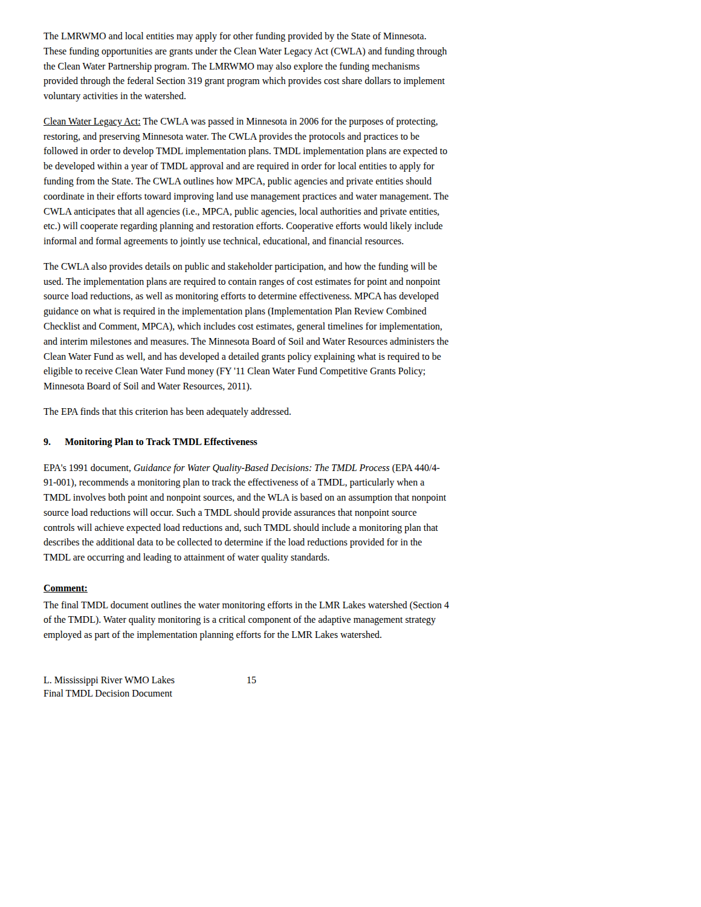The LMRWMO and local entities may apply for other funding provided by the State of Minnesota. These funding opportunities are grants under the Clean Water Legacy Act (CWLA) and funding through the Clean Water Partnership program. The LMRWMO may also explore the funding mechanisms provided through the federal Section 319 grant program which provides cost share dollars to implement voluntary activities in the watershed.
Clean Water Legacy Act: The CWLA was passed in Minnesota in 2006 for the purposes of protecting, restoring, and preserving Minnesota water. The CWLA provides the protocols and practices to be followed in order to develop TMDL implementation plans. TMDL implementation plans are expected to be developed within a year of TMDL approval and are required in order for local entities to apply for funding from the State. The CWLA outlines how MPCA, public agencies and private entities should coordinate in their efforts toward improving land use management practices and water management. The CWLA anticipates that all agencies (i.e., MPCA, public agencies, local authorities and private entities, etc.) will cooperate regarding planning and restoration efforts. Cooperative efforts would likely include informal and formal agreements to jointly use technical, educational, and financial resources.
The CWLA also provides details on public and stakeholder participation, and how the funding will be used. The implementation plans are required to contain ranges of cost estimates for point and nonpoint source load reductions, as well as monitoring efforts to determine effectiveness. MPCA has developed guidance on what is required in the implementation plans (Implementation Plan Review Combined Checklist and Comment, MPCA), which includes cost estimates, general timelines for implementation, and interim milestones and measures. The Minnesota Board of Soil and Water Resources administers the Clean Water Fund as well, and has developed a detailed grants policy explaining what is required to be eligible to receive Clean Water Fund money (FY '11 Clean Water Fund Competitive Grants Policy; Minnesota Board of Soil and Water Resources, 2011).
The EPA finds that this criterion has been adequately addressed.
9. Monitoring Plan to Track TMDL Effectiveness
EPA's 1991 document, Guidance for Water Quality-Based Decisions: The TMDL Process (EPA 440/4-91-001), recommends a monitoring plan to track the effectiveness of a TMDL, particularly when a TMDL involves both point and nonpoint sources, and the WLA is based on an assumption that nonpoint source load reductions will occur. Such a TMDL should provide assurances that nonpoint source controls will achieve expected load reductions and, such TMDL should include a monitoring plan that describes the additional data to be collected to determine if the load reductions provided for in the TMDL are occurring and leading to attainment of water quality standards.
Comment:
The final TMDL document outlines the water monitoring efforts in the LMR Lakes watershed (Section 4 of the TMDL). Water quality monitoring is a critical component of the adaptive management strategy employed as part of the implementation planning efforts for the LMR Lakes watershed.
L. Mississippi River WMO Lakes
Final TMDL Decision Document 15